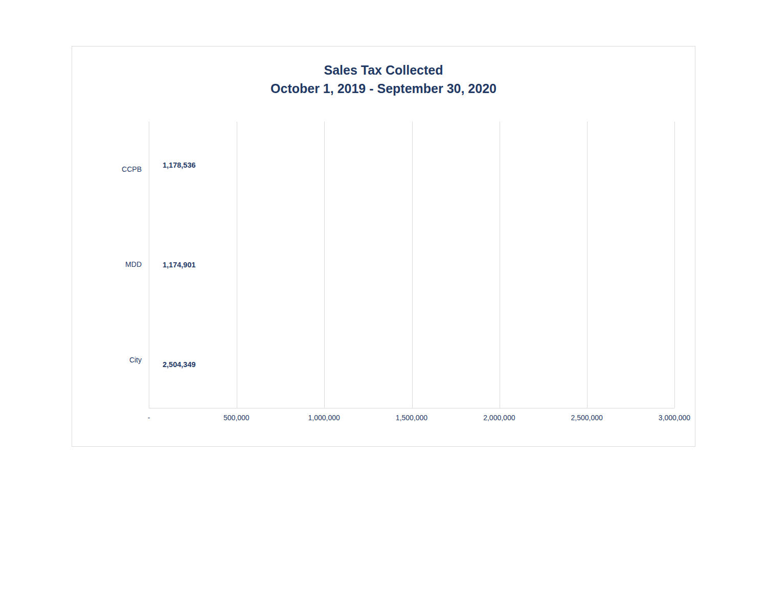Sales Tax Collected
October 1, 2019 - September 30, 2020
CCPB MDD City
1,178,536
1,174,901
2,504,349
- 500,000 1,000,000 1,500,000 2,000,000 2,500,000 3,000,000